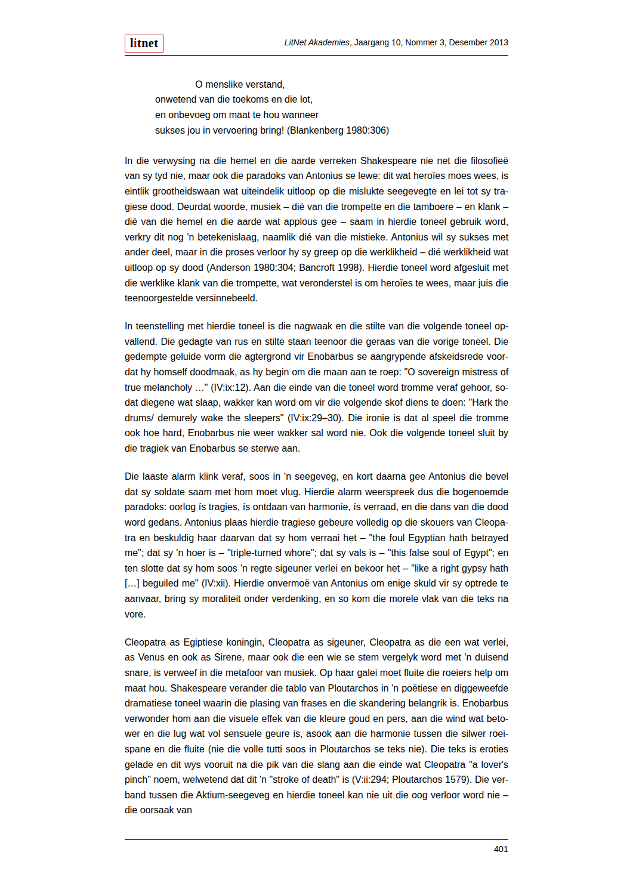litnet
LitNet Akademies, Jaargang 10, Nommer 3, Desember 2013
O menslike verstand, onwetend van die toekoms en die lot, en onbevoeg om maat te hou wanneer sukses jou in vervoering bring! (Blankenberg 1980:306)
In die verwysing na die hemel en die aarde verreken Shakespeare nie net die filosofieë van sy tyd nie, maar ook die paradoks van Antonius se lewe: dit wat heroïes moes wees, is eintlik grootheidswaan wat uiteindelik uitloop op die mislukte seegevegte en lei tot sy tragiese dood. Deurdat woorde, musiek – dié van die trompette en die tamboere – en klank – dié van die hemel en die aarde wat applous gee – saam in hierdie toneel gebruik word, verkry dit nog 'n betekenislaag, naamlik dié van die mistieke. Antonius wil sy sukses met ander deel, maar in die proses verloor hy sy greep op die werklikheid – dié werklikheid wat uitloop op sy dood (Anderson 1980:304; Bancroft 1998). Hierdie toneel word afgesluit met die werklike klank van die trompette, wat veronderstel is om heroïes te wees, maar juis die teenoorgestelde versinnebeeld.
In teenstelling met hierdie toneel is die nagwaak en die stilte van die volgende toneel opvallend. Die gedagte van rus en stilte staan teenoor die geraas van die vorige toneel. Die gedempte geluide vorm die agtergrond vir Enobarbus se aangrypende afskeidsrede voordat hy homself doodmaak, as hy begin om die maan aan te roep: "O sovereign mistress of true melancholy …" (IV:ix:12). Aan die einde van die toneel word tromme veraf gehoor, sodat diegene wat slaap, wakker kan word om vir die volgende skof diens te doen: "Hark the drums/ demurely wake the sleepers" (IV:ix:29–30). Die ironie is dat al speel die tromme ook hoe hard, Enobarbus nie weer wakker sal word nie. Ook die volgende toneel sluit by die tragiek van Enobarbus se sterwe aan.
Die laaste alarm klink veraf, soos in 'n seegeveg, en kort daarna gee Antonius die bevel dat sy soldate saam met hom moet vlug. Hierdie alarm weerspreek dus die bogenoemde paradoks: oorlog ís tragies, ís ontdaan van harmonie, ís verraad, en die dans van die dood word gedans. Antonius plaas hierdie tragiese gebeure volledig op die skouers van Cleopatra en beskuldig haar daarvan dat sy hom verraai het – "the foul Egyptian hath betrayed me"; dat sy 'n hoer is – "triple-turned whore"; dat sy vals is – "this false soul of Egypt"; en ten slotte dat sy hom soos 'n regte sigeuner verlei en bekoor het – "like a right gypsy hath […] beguiled me" (IV:xii). Hierdie onvermoë van Antonius om enige skuld vir sy optrede te aanvaar, bring sy moraliteit onder verdenking, en so kom die morele vlak van die teks na vore.
Cleopatra as Egiptiese koningin, Cleopatra as sigeuner, Cleopatra as die een wat verlei, as Venus en ook as Sirene, maar ook die een wie se stem vergelyk word met 'n duisend snare, is verweef in die metafoor van musiek. Op haar galei moet fluite die roeiers help om maat hou. Shakespeare verander die tablo van Ploutarchos in 'n poëtiese en diggeweefde dramatiese toneel waarin die plasing van frases en die skandering belangrik is. Enobarbus verwonder hom aan die visuele effek van die kleure goud en pers, aan die wind wat betower en die lug wat vol sensuele geure is, asook aan die harmonie tussen die silwer roeispane en die fluite (nie die volle tutti soos in Ploutarchos se teks nie). Die teks is eroties gelade en dit wys vooruit na die pik van die slang aan die einde wat Cleopatra "a lover's pinch" noem, welwetend dat dit 'n "stroke of death" is (V:ii:294; Ploutarchos 1579). Die verband tussen die Aktium-seegeveg en hierdie toneel kan nie uit die oog verloor word nie – die oorsaak van
401